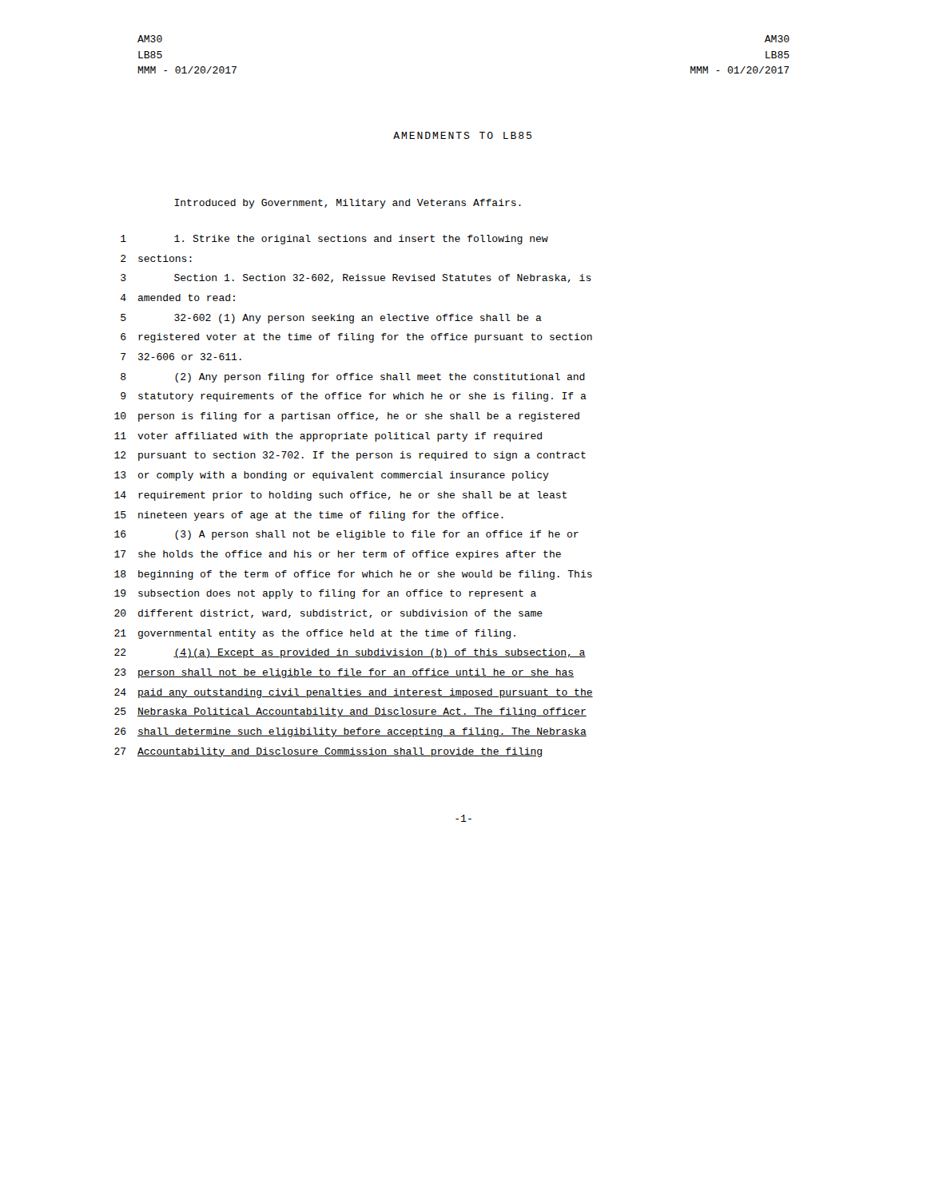AM30 LB85 MMM - 01/20/2017
AM30 LB85 MMM - 01/20/2017
AMENDMENTS TO LB85
Introduced by Government, Military and Veterans Affairs.
1. Strike the original sections and insert the following new
sections:
Section 1. Section 32-602, Reissue Revised Statutes of Nebraska, is
amended to read:
32-602 (1) Any person seeking an elective office shall be a
registered voter at the time of filing for the office pursuant to section
32-606 or 32-611.
(2) Any person filing for office shall meet the constitutional and
statutory requirements of the office for which he or she is filing. If a
person is filing for a partisan office, he or she shall be a registered
voter affiliated with the appropriate political party if required
pursuant to section 32-702. If the person is required to sign a contract
or comply with a bonding or equivalent commercial insurance policy
requirement prior to holding such office, he or she shall be at least
nineteen years of age at the time of filing for the office.
(3) A person shall not be eligible to file for an office if he or
she holds the office and his or her term of office expires after the
beginning of the term of office for which he or she would be filing. This
subsection does not apply to filing for an office to represent a
different district, ward, subdistrict, or subdivision of the same
governmental entity as the office held at the time of filing.
(4)(a) Except as provided in subdivision (b) of this subsection, a
person shall not be eligible to file for an office until he or she has
paid any outstanding civil penalties and interest imposed pursuant to the
Nebraska Political Accountability and Disclosure Act. The filing officer
shall determine such eligibility before accepting a filing. The Nebraska
Accountability and Disclosure Commission shall provide the filing
-1-